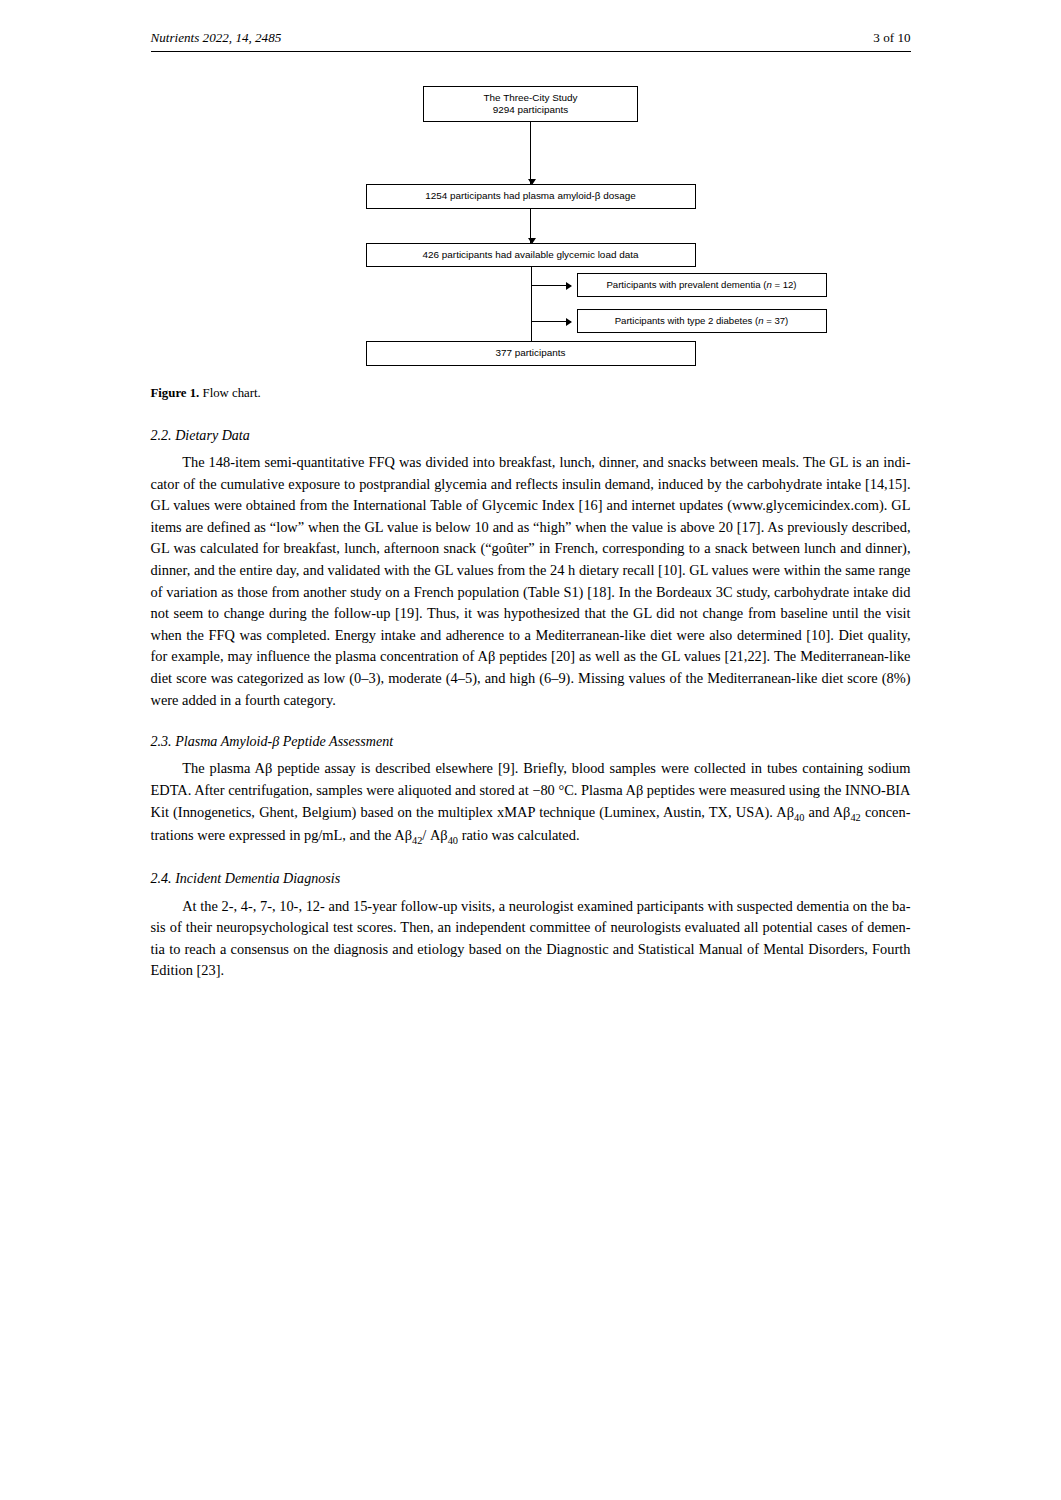Nutrients 2022, 14, 2485 3 of 10
The Three-City Study
9294 participants
1254 participants had plasma amyloid-β dosage
426 participants had available glycemic load data
Participants with prevalent dementia (n = 12)
Participants with type 2 diabetes (n = 37)
377 participants
Figure 1. Flow chart.
2.2. Dietary Data
The 148-item semi-quantitative FFQ was divided into breakfast, lunch, dinner, and snacks between meals. The GL is an indicator of the cumulative exposure to postprandial glycemia and reflects insulin demand, induced by the carbohydrate intake [14,15]. GL values were obtained from the International Table of Glycemic Index [16] and internet updates (www.glycemicindex.com). GL items are defined as “low” when the GL value is below 10 and as “high” when the value is above 20 [17]. As previously described, GL was calculated for breakfast, lunch, afternoon snack (“goûter” in French, corresponding to a snack between lunch and dinner), dinner, and the entire day, and validated with the GL values from the 24 h dietary recall [10]. GL values were within the same range of variation as those from another study on a French population (Table S1) [18]. In the Bordeaux 3C study, carbohydrate intake did not seem to change during the follow-up [19]. Thus, it was hypothesized that the GL did not change from baseline until the visit when the FFQ was completed. Energy intake and adherence to a Mediterranean-like diet were also determined [10]. Diet quality, for example, may influence the plasma concentration of Aβ peptides [20] as well as the GL values [21,22]. The Mediterranean-like diet score was categorized as low (0–3), moderate (4–5), and high (6–9). Missing values of the Mediterranean-like diet score (8%) were added in a fourth category.
2.3. Plasma Amyloid-β Peptide Assessment
The plasma Aβ peptide assay is described elsewhere [9]. Briefly, blood samples were collected in tubes containing sodium EDTA. After centrifugation, samples were aliquoted and stored at −80 °C. Plasma Aβ peptides were measured using the INNO-BIA Kit (Innogenetics, Ghent, Belgium) based on the multiplex xMAP technique (Luminex, Austin, TX, USA). Aβ40 and Aβ42 concentrations were expressed in pg/mL, and the Aβ42/ Aβ40 ratio was calculated.
2.4. Incident Dementia Diagnosis
At the 2-, 4-, 7-, 10-, 12- and 15-year follow-up visits, a neurologist examined participants with suspected dementia on the basis of their neuropsychological test scores. Then, an independent committee of neurologists evaluated all potential cases of dementia to reach a consensus on the diagnosis and etiology based on the Diagnostic and Statistical Manual of Mental Disorders, Fourth Edition [23].